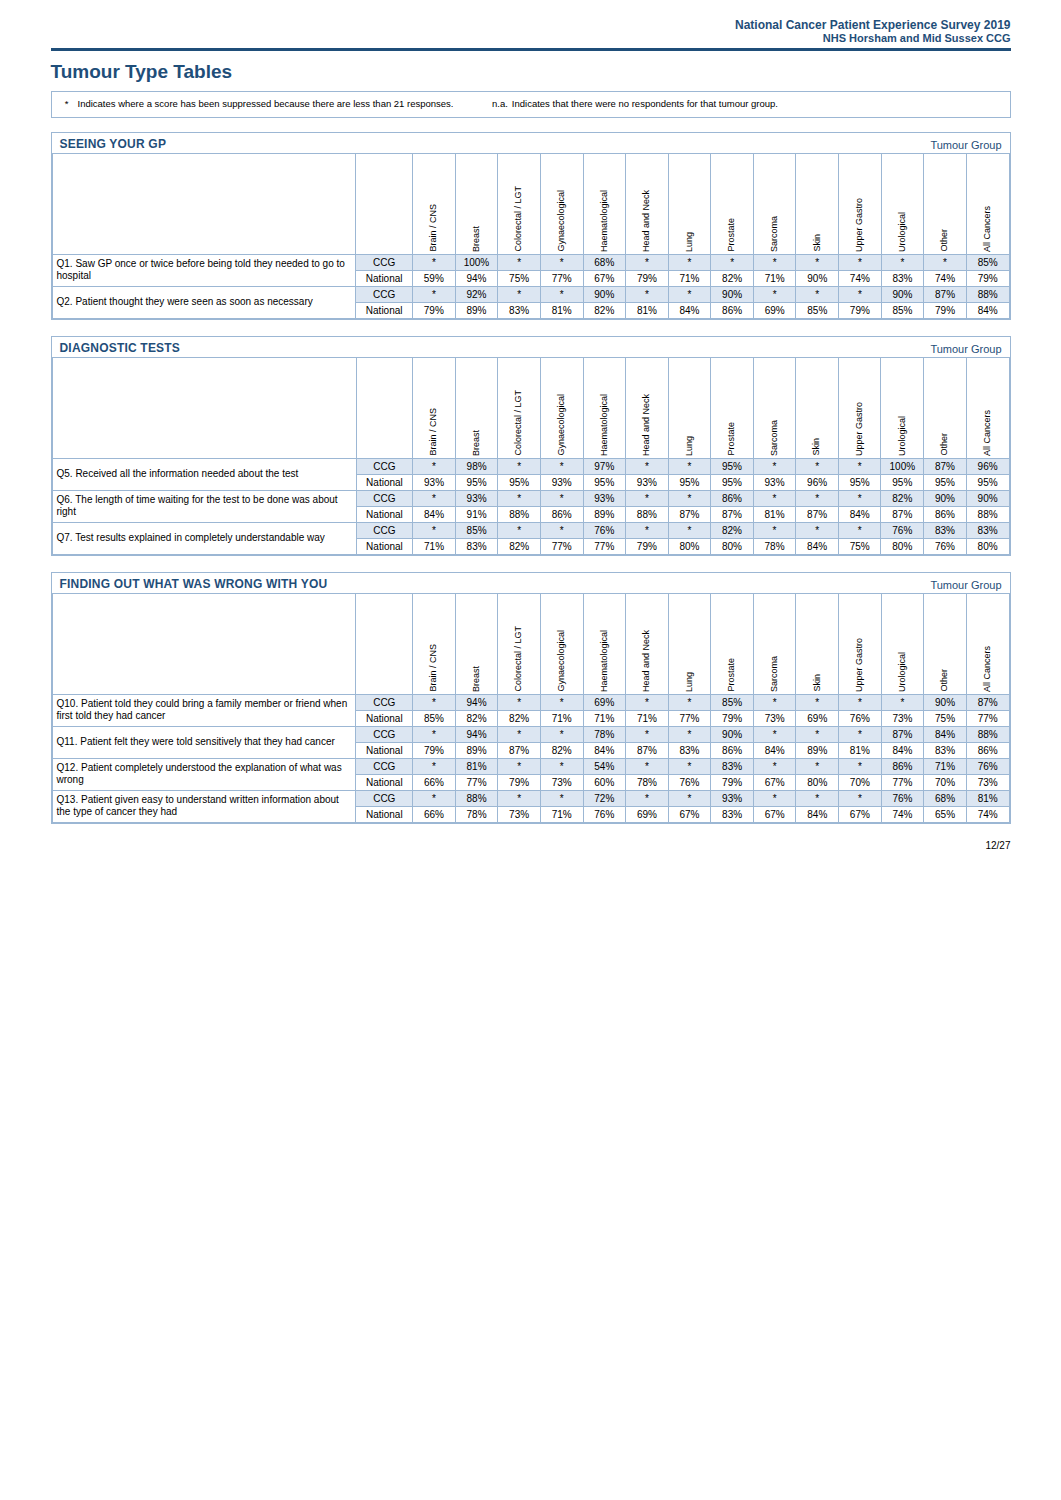National Cancer Patient Experience Survey 2019
NHS Horsham and Mid Sussex CCG
Tumour Type Tables
| * | Indicates where a score has been suppressed because there are less than 21 responses. | n.a. | Indicates that there were no respondents for that tumour group. |
SEEING YOUR GP
Tumour Group
| | | Brain / CNS | Breast | Colorectal / LGT | Gynaecological | Haematological | Head and Neck | Lung | Prostate | Sarcoma | Skin | Upper Gastro | Urological | Other | All Cancers |
| --- | --- | --- | --- | --- | --- | --- | --- | --- | --- | --- | --- | --- | --- | --- | --- |
| Q1. Saw GP once or twice before being told they needed to go to hospital | CCG | * | 100% | * | * | 68% | * | * | * | * | * | * | * | * | 85% |
| National | 59% | 94% | 75% | 77% | 67% | 79% | 71% | 82% | 71% | 90% | 74% | 83% | 74% | 79% |
| Q2. Patient thought they were seen as soon as necessary | CCG | * | 92% | * | * | 90% | * | * | 90% | * | * | * | 90% | 87% | 88% |
| National | 79% | 89% | 83% | 81% | 82% | 81% | 84% | 86% | 69% | 85% | 79% | 85% | 79% | 84% |
DIAGNOSTIC TESTS
Tumour Group
| | | Brain / CNS | Breast | Colorectal / LGT | Gynaecological | Haematological | Head and Neck | Lung | Prostate | Sarcoma | Skin | Upper Gastro | Urological | Other | All Cancers |
| --- | --- | --- | --- | --- | --- | --- | --- | --- | --- | --- | --- | --- | --- | --- | --- |
| Q5. Received all the information needed about the test | CCG | * | 98% | * | * | 97% | * | * | 95% | * | * | * | 100% | 87% | 96% |
| National | 93% | 95% | 95% | 93% | 95% | 93% | 95% | 95% | 93% | 96% | 95% | 95% | 95% | 95% |
| Q6. The length of time waiting for the test to be done was about right | CCG | * | 93% | * | * | 93% | * | * | 86% | * | * | * | 82% | 90% | 90% |
| National | 84% | 91% | 88% | 86% | 89% | 88% | 87% | 87% | 81% | 87% | 84% | 87% | 86% | 88% |
| Q7. Test results explained in completely understandable way | CCG | * | 85% | * | * | 76% | * | * | 82% | * | * | * | 76% | 83% | 83% |
| National | 71% | 83% | 82% | 77% | 77% | 79% | 80% | 80% | 78% | 84% | 75% | 80% | 76% | 80% |
FINDING OUT WHAT WAS WRONG WITH YOU
Tumour Group
| | | Brain / CNS | Breast | Colorectal / LGT | Gynaecological | Haematological | Head and Neck | Lung | Prostate | Sarcoma | Skin | Upper Gastro | Urological | Other | All Cancers |
| --- | --- | --- | --- | --- | --- | --- | --- | --- | --- | --- | --- | --- | --- | --- | --- |
| Q10. Patient told they could bring a family member or friend when first told they had cancer | CCG | * | 94% | * | * | 69% | * | * | 85% | * | * | * | * | 90% | 87% |
| National | 85% | 82% | 82% | 71% | 71% | 71% | 77% | 79% | 73% | 69% | 76% | 73% | 75% | 77% |
| Q11. Patient felt they were told sensitively that they had cancer | CCG | * | 94% | * | * | 78% | * | * | 90% | * | * | * | 87% | 84% | 88% |
| National | 79% | 89% | 87% | 82% | 84% | 87% | 83% | 86% | 84% | 89% | 81% | 84% | 83% | 86% |
| Q12. Patient completely understood the explanation of what was wrong | CCG | * | 81% | * | * | 54% | * | * | 83% | * | * | * | 86% | 71% | 76% |
| National | 66% | 77% | 79% | 73% | 60% | 78% | 76% | 79% | 67% | 80% | 70% | 77% | 70% | 73% |
| Q13. Patient given easy to understand written information about the type of cancer they had | CCG | * | 88% | * | * | 72% | * | * | 93% | * | * | * | 76% | 68% | 81% |
| National | 66% | 78% | 73% | 71% | 76% | 69% | 67% | 83% | 67% | 84% | 67% | 74% | 65% | 74% |
12/27